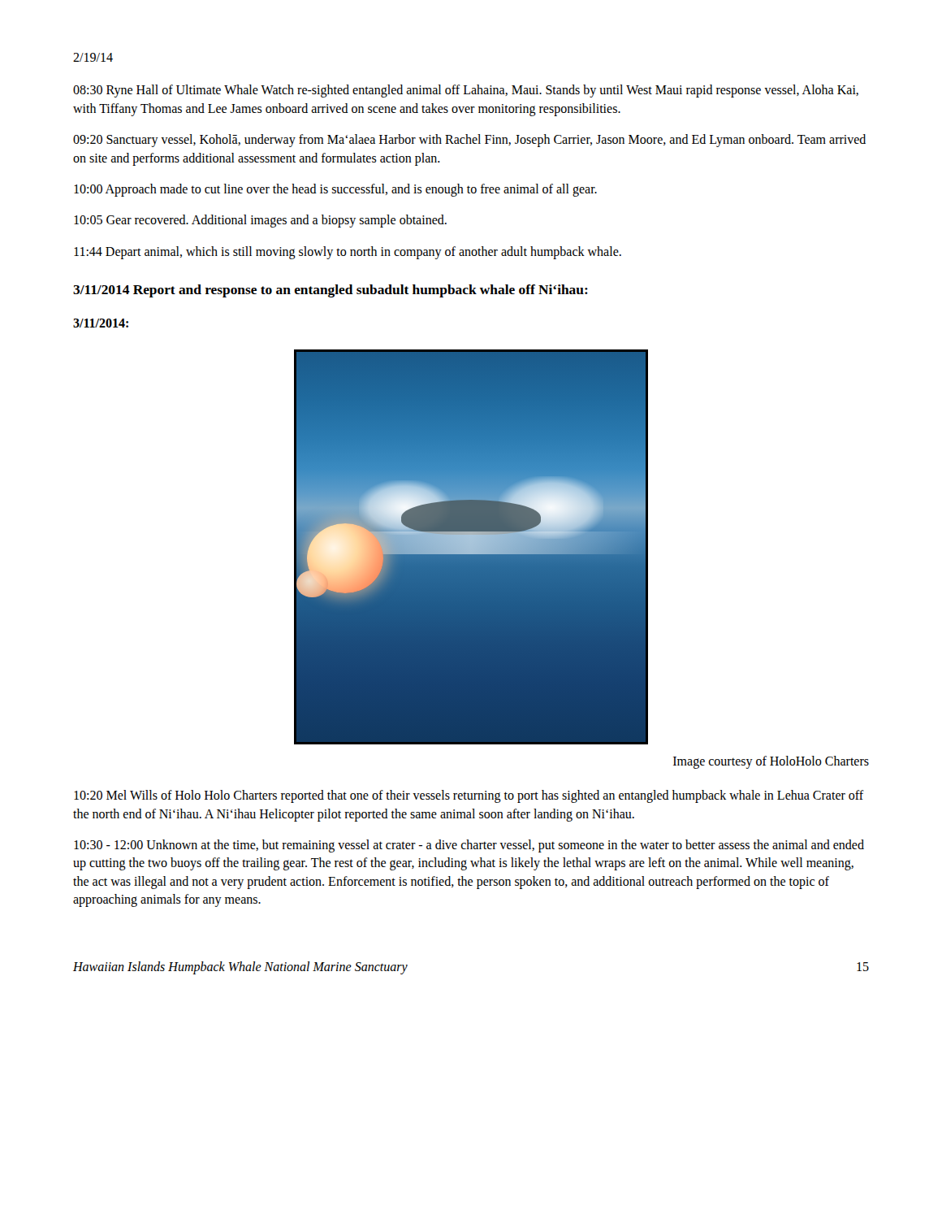2/19/14
08:30 Ryne Hall of Ultimate Whale Watch re-sighted entangled animal off Lahaina, Maui. Stands by until West Maui rapid response vessel, Aloha Kai, with Tiffany Thomas and Lee James onboard arrived on scene and takes over monitoring responsibilities.
09:20 Sanctuary vessel, Koholā, underway from Ma‘alaea Harbor with Rachel Finn, Joseph Carrier, Jason Moore, and Ed Lyman onboard. Team arrived on site and performs additional assessment and formulates action plan.
10:00 Approach made to cut line over the head is successful, and is enough to free animal of all gear.
10:05 Gear recovered. Additional images and a biopsy sample obtained.
11:44 Depart animal, which is still moving slowly to north in company of another adult humpback whale.
3/11/2014 Report and response to an entangled subadult humpback whale off Ni‘ihau:
3/11/2014:
Image courtesy of HoloHolo Charters
10:20 Mel Wills of Holo Holo Charters reported that one of their vessels returning to port has sighted an entangled humpback whale in Lehua Crater off the north end of Ni‘ihau. A Ni‘ihau Helicopter pilot reported the same animal soon after landing on Ni‘ihau.
10:30 - 12:00 Unknown at the time, but remaining vessel at crater - a dive charter vessel, put someone in the water to better assess the animal and ended up cutting the two buoys off the trailing gear. The rest of the gear, including what is likely the lethal wraps are left on the animal. While well meaning, the act was illegal and not a very prudent action. Enforcement is notified, the person spoken to, and additional outreach performed on the topic of approaching animals for any means.
Hawaiian Islands Humpback Whale National Marine Sanctuary 15